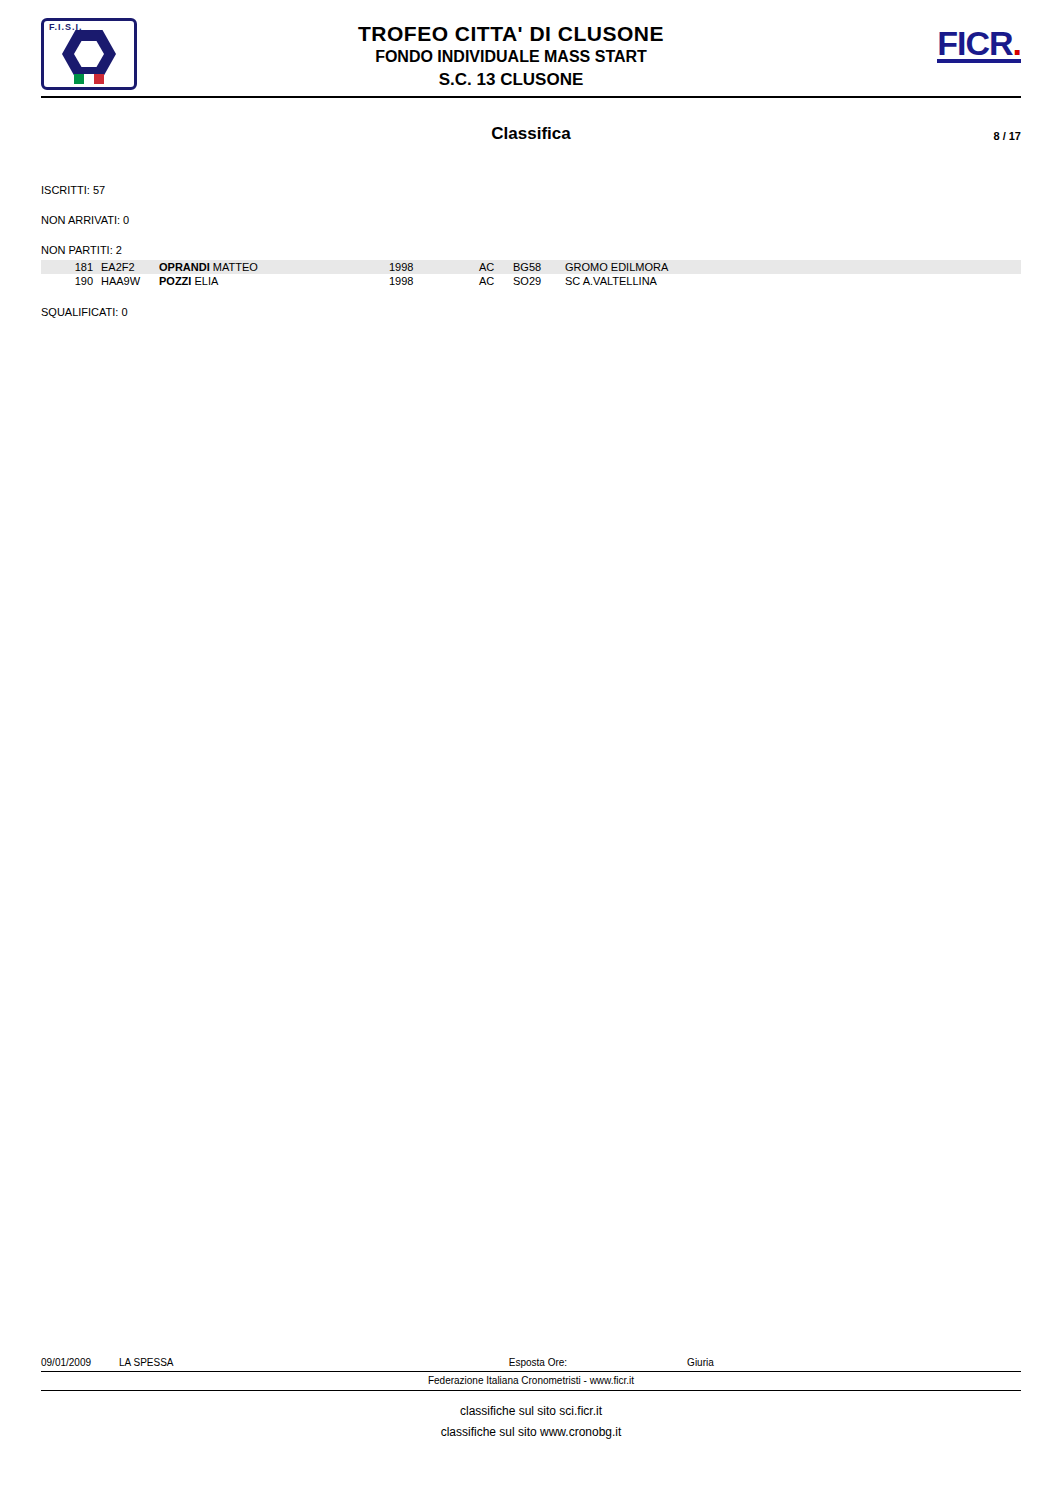F.I.S.I.
TROFEO CITTA' DI CLUSONE
FONDO INDIVIDUALE MASS START
S.C. 13 CLUSONE
FICR.
Classifica
8 / 17
ISCRITTI: 57
NON ARRIVATI: 0
NON PARTITI: 2
| 181 | EA2F2 | OPRANDI MATTEO | 1998 | AC | BG58 | GROMO EDILMORA |
| 190 | HAA9W | POZZI ELIA | 1998 | AC | SO29 | SC A.VALTELLINA |
SQUALIFICATI: 0
09/01/2009 LA SPESSA
Esposta Ore:Giuria
Federazione Italiana Cronometristi - www.ficr.it
classifiche sul sito sci.ficr.it
classifiche sul sito www.cronobg.it